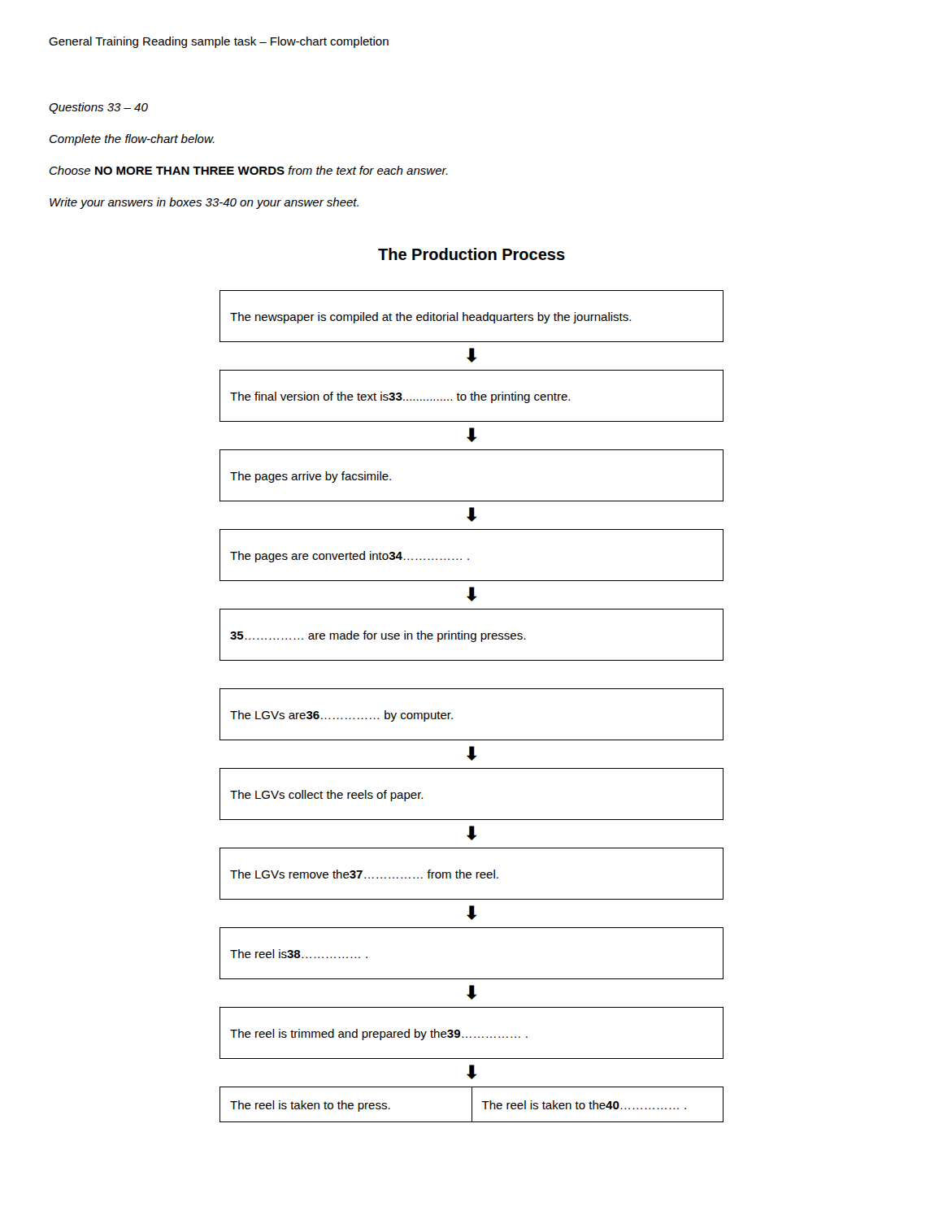General Training Reading sample task – Flow-chart completion
Questions 33 – 40
Complete the flow-chart below.
Choose NO MORE THAN THREE WORDS from the text for each answer.
Write your answers in boxes 33-40 on your answer sheet.
The Production Process
The newspaper is compiled at the editorial headquarters by the journalists.
⬇
The final version of the text is 33 ............... to the printing centre.
⬇
The pages arrive by facsimile.
⬇
The pages are converted into 34 …………… .
⬇
35 …………… are made for use in the printing presses.
The LGVs are 36 …………… by computer.
⬇
The LGVs collect the reels of paper.
⬇
The LGVs remove the 37 …………… from the reel.
⬇
The reel is 38 …………… .
⬇
The reel is trimmed and prepared by the 39 …………… .
⬇
The reel is taken to the press.
The reel is taken to the 40 …………… .